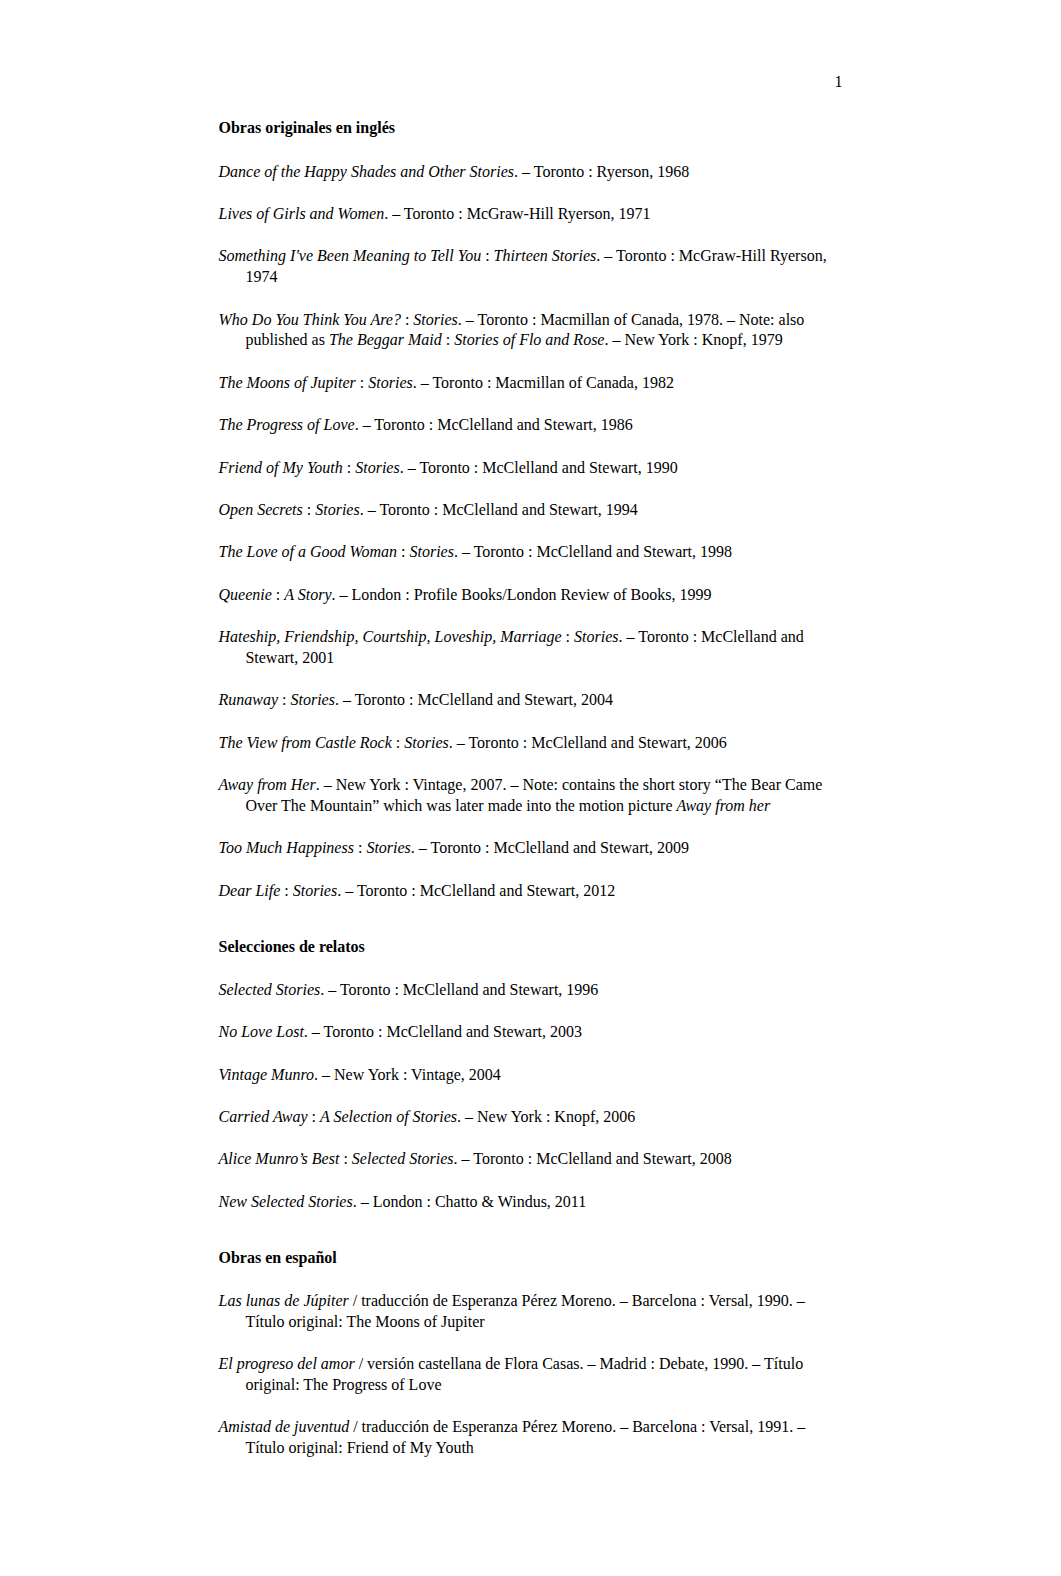1
Obras originales en inglés
Dance of the Happy Shades and Other Stories. – Toronto : Ryerson, 1968
Lives of Girls and Women. – Toronto : McGraw-Hill Ryerson, 1971
Something I've Been Meaning to Tell You : Thirteen Stories. – Toronto : McGraw-Hill Ryerson, 1974
Who Do You Think You Are? : Stories. – Toronto : Macmillan of Canada, 1978. – Note: also published as The Beggar Maid : Stories of Flo and Rose. – New York : Knopf, 1979
The Moons of Jupiter : Stories. – Toronto : Macmillan of Canada, 1982
The Progress of Love. – Toronto : McClelland and Stewart, 1986
Friend of My Youth : Stories. – Toronto : McClelland and Stewart, 1990
Open Secrets : Stories. – Toronto : McClelland and Stewart, 1994
The Love of a Good Woman : Stories. – Toronto : McClelland and Stewart, 1998
Queenie : A Story. – London : Profile Books/London Review of Books, 1999
Hateship, Friendship, Courtship, Loveship, Marriage : Stories. – Toronto : McClelland and Stewart, 2001
Runaway : Stories. – Toronto : McClelland and Stewart, 2004
The View from Castle Rock : Stories. – Toronto : McClelland and Stewart, 2006
Away from Her. – New York : Vintage, 2007. – Note: contains the short story “The Bear Came Over The Mountain” which was later made into the motion picture Away from her
Too Much Happiness : Stories. – Toronto : McClelland and Stewart, 2009
Dear Life : Stories. – Toronto : McClelland and Stewart, 2012
Selecciones de relatos
Selected Stories. – Toronto : McClelland and Stewart, 1996
No Love Lost. – Toronto : McClelland and Stewart, 2003
Vintage Munro. – New York : Vintage, 2004
Carried Away : A Selection of Stories. – New York : Knopf, 2006
Alice Munro’s Best : Selected Stories. – Toronto : McClelland and Stewart, 2008
New Selected Stories. – London : Chatto & Windus, 2011
Obras en español
Las lunas de Júpiter / traducción de Esperanza Pérez Moreno. – Barcelona : Versal, 1990. – Título original: The Moons of Jupiter
El progreso del amor / versión castellana de Flora Casas. – Madrid : Debate, 1990. – Título original: The Progress of Love
Amistad de juventud / traducción de Esperanza Pérez Moreno. – Barcelona : Versal, 1991. – Título original: Friend of My Youth